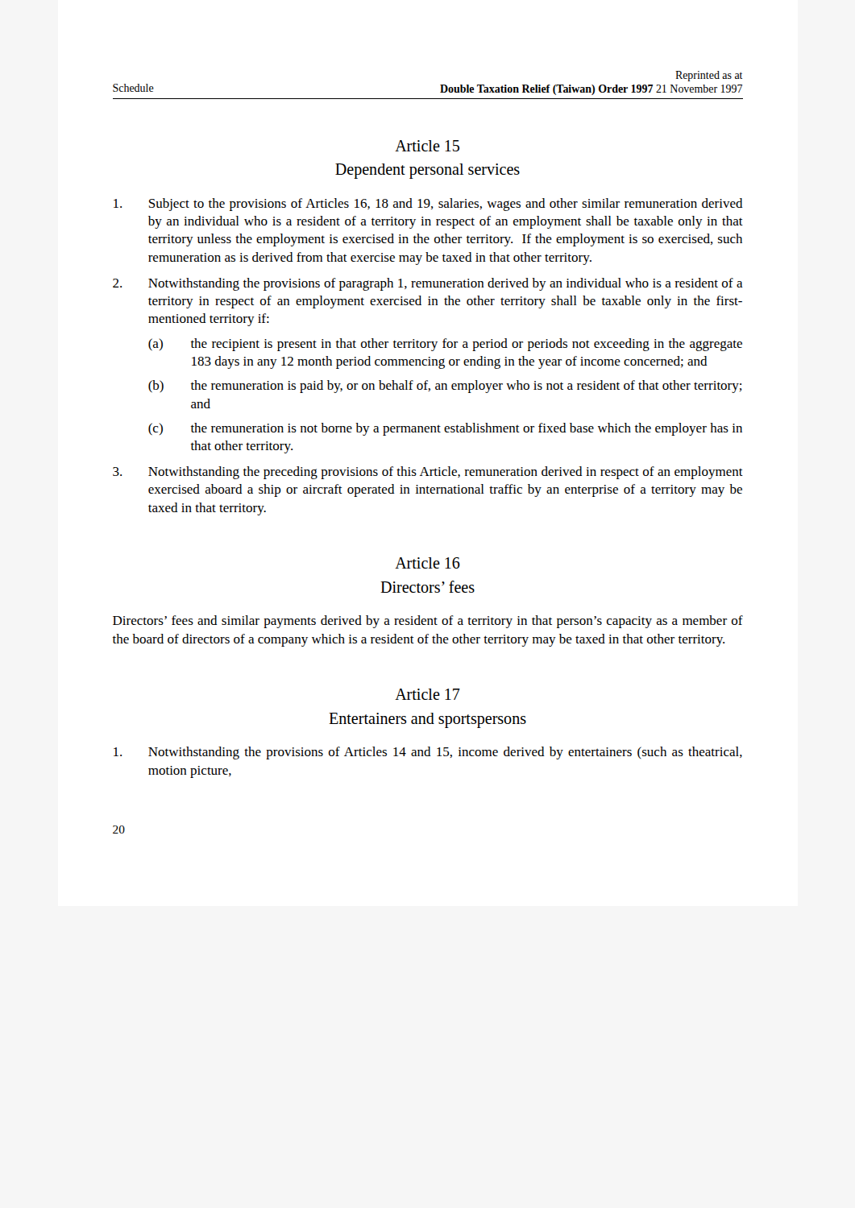Schedule
Reprinted as at Double Taxation Relief (Taiwan) Order 1997 21 November 1997
Article 15
Dependent personal services
1. Subject to the provisions of Articles 16, 18 and 19, salaries, wages and other similar remuneration derived by an individual who is a resident of a territory in respect of an employment shall be taxable only in that territory unless the employment is exercised in the other territory. If the employment is so exercised, such remuneration as is derived from that exercise may be taxed in that other territory.
2. Notwithstanding the provisions of paragraph 1, remuneration derived by an individual who is a resident of a territory in respect of an employment exercised in the other territory shall be taxable only in the first-mentioned territory if:
(a) the recipient is present in that other territory for a period or periods not exceeding in the aggregate 183 days in any 12 month period commencing or ending in the year of income concerned; and
(b) the remuneration is paid by, or on behalf of, an employer who is not a resident of that other territory; and
(c) the remuneration is not borne by a permanent establishment or fixed base which the employer has in that other territory.
3. Notwithstanding the preceding provisions of this Article, remuneration derived in respect of an employment exercised aboard a ship or aircraft operated in international traffic by an enterprise of a territory may be taxed in that territory.
Article 16
Directors’ fees
Directors’ fees and similar payments derived by a resident of a territory in that person’s capacity as a member of the board of directors of a company which is a resident of the other territory may be taxed in that other territory.
Article 17
Entertainers and sportspersons
1. Notwithstanding the provisions of Articles 14 and 15, income derived by entertainers (such as theatrical, motion picture,
20